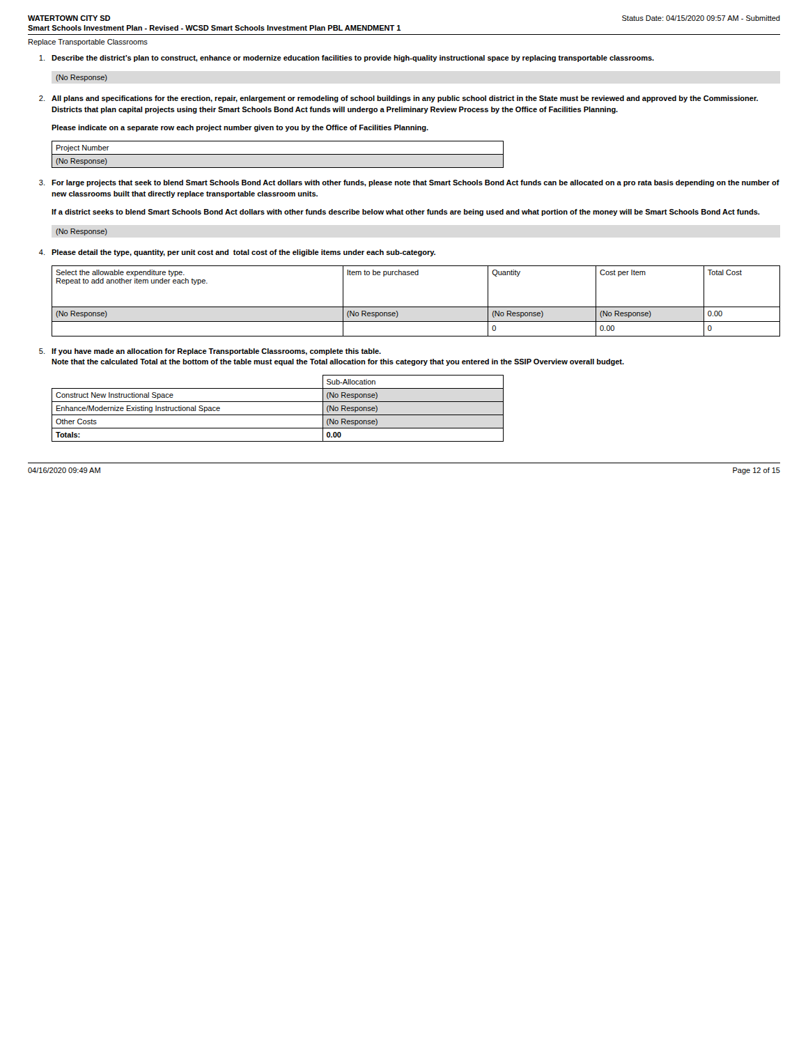WATERTOWN CITY SD Status Date: 04/15/2020 09:57 AM - Submitted
Smart Schools Investment Plan - Revised - WCSD Smart Schools Investment Plan PBL AMENDMENT 1
Replace Transportable Classrooms
Describe the district’s plan to construct, enhance or modernize education facilities to provide high-quality instructional space by replacing transportable classrooms.
(No Response)
All plans and specifications for the erection, repair, enlargement or remodeling of school buildings in any public school district in the State must be reviewed and approved by the Commissioner. Districts that plan capital projects using their Smart Schools Bond Act funds will undergo a Preliminary Review Process by the Office of Facilities Planning.
Please indicate on a separate row each project number given to you by the Office of Facilities Planning.
| Project Number |
| --- |
| (No Response) |
For large projects that seek to blend Smart Schools Bond Act dollars with other funds, please note that Smart Schools Bond Act funds can be allocated on a pro rata basis depending on the number of new classrooms built that directly replace transportable classroom units.
If a district seeks to blend Smart Schools Bond Act dollars with other funds describe below what other funds are being used and what portion of the money will be Smart Schools Bond Act funds.
(No Response)
Please detail the type, quantity, per unit cost and total cost of the eligible items under each sub-category.
| Select the allowable expenditure type. Repeat to add another item under each type. | Item to be purchased | Quantity | Cost per Item | Total Cost |
| --- | --- | --- | --- | --- |
| (No Response) | (No Response) | (No Response) | (No Response) | 0.00 |
| | | 0 | 0.00 | 0 |
If you have made an allocation for Replace Transportable Classrooms, complete this table.
Note that the calculated Total at the bottom of the table must equal the Total allocation for this category that you entered in the SSIP Overview overall budget.
| | Sub-Allocation |
| Construct New Instructional Space | (No Response) |
| Enhance/Modernize Existing Instructional Space | (No Response) |
| Other Costs | (No Response) |
| Totals: | 0.00 |
04/16/2020 09:49 AM Page 12 of 15